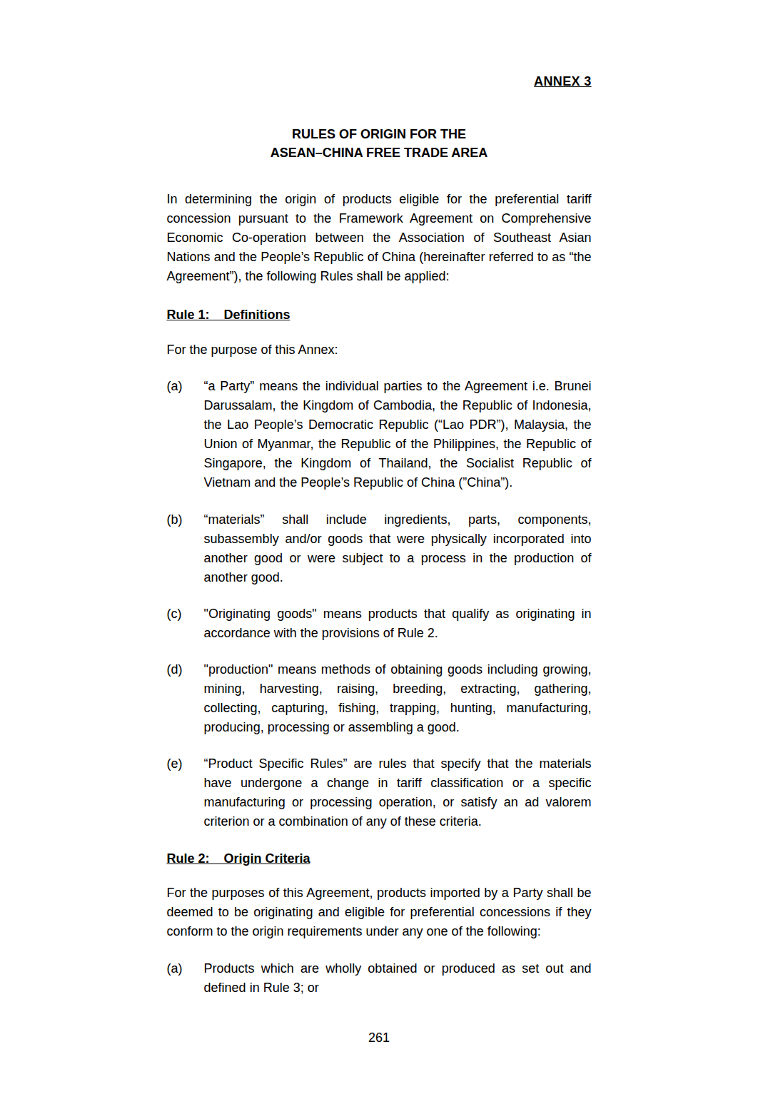ANNEX 3
RULES OF ORIGIN FOR THE
ASEAN–CHINA FREE TRADE AREA
In determining the origin of products eligible for the preferential tariff concession pursuant to the Framework Agreement on Comprehensive Economic Co-operation between the Association of Southeast Asian Nations and the People’s Republic of China (hereinafter referred to as “the Agreement”), the following Rules shall be applied:
Rule 1: Definitions
For the purpose of this Annex:
(a)“a Party” means the individual parties to the Agreement i.e. Brunei Darussalam, the Kingdom of Cambodia, the Republic of Indonesia, the Lao People’s Democratic Republic (“Lao PDR”), Malaysia, the Union of Myanmar, the Republic of the Philippines, the Republic of Singapore, the Kingdom of Thailand, the Socialist Republic of Vietnam and the People’s Republic of China (”China”).
(b)“materials” shall include ingredients, parts, components, subassembly and/or goods that were physically incorporated into another good or were subject to a process in the production of another good.
(c)"Originating goods" means products that qualify as originating in accordance with the provisions of Rule 2.
(d)"production" means methods of obtaining goods including growing, mining, harvesting, raising, breeding, extracting, gathering, collecting, capturing, fishing, trapping, hunting, manufacturing, producing, processing or assembling a good.
(e)“Product Specific Rules” are rules that specify that the materials have undergone a change in tariff classification or a specific manufacturing or processing operation, or satisfy an ad valorem criterion or a combination of any of these criteria.
Rule 2: Origin Criteria
For the purposes of this Agreement, products imported by a Party shall be deemed to be originating and eligible for preferential concessions if they conform to the origin requirements under any one of the following:
(a) Products which are wholly obtained or produced as set out and defined in Rule 3; or
261